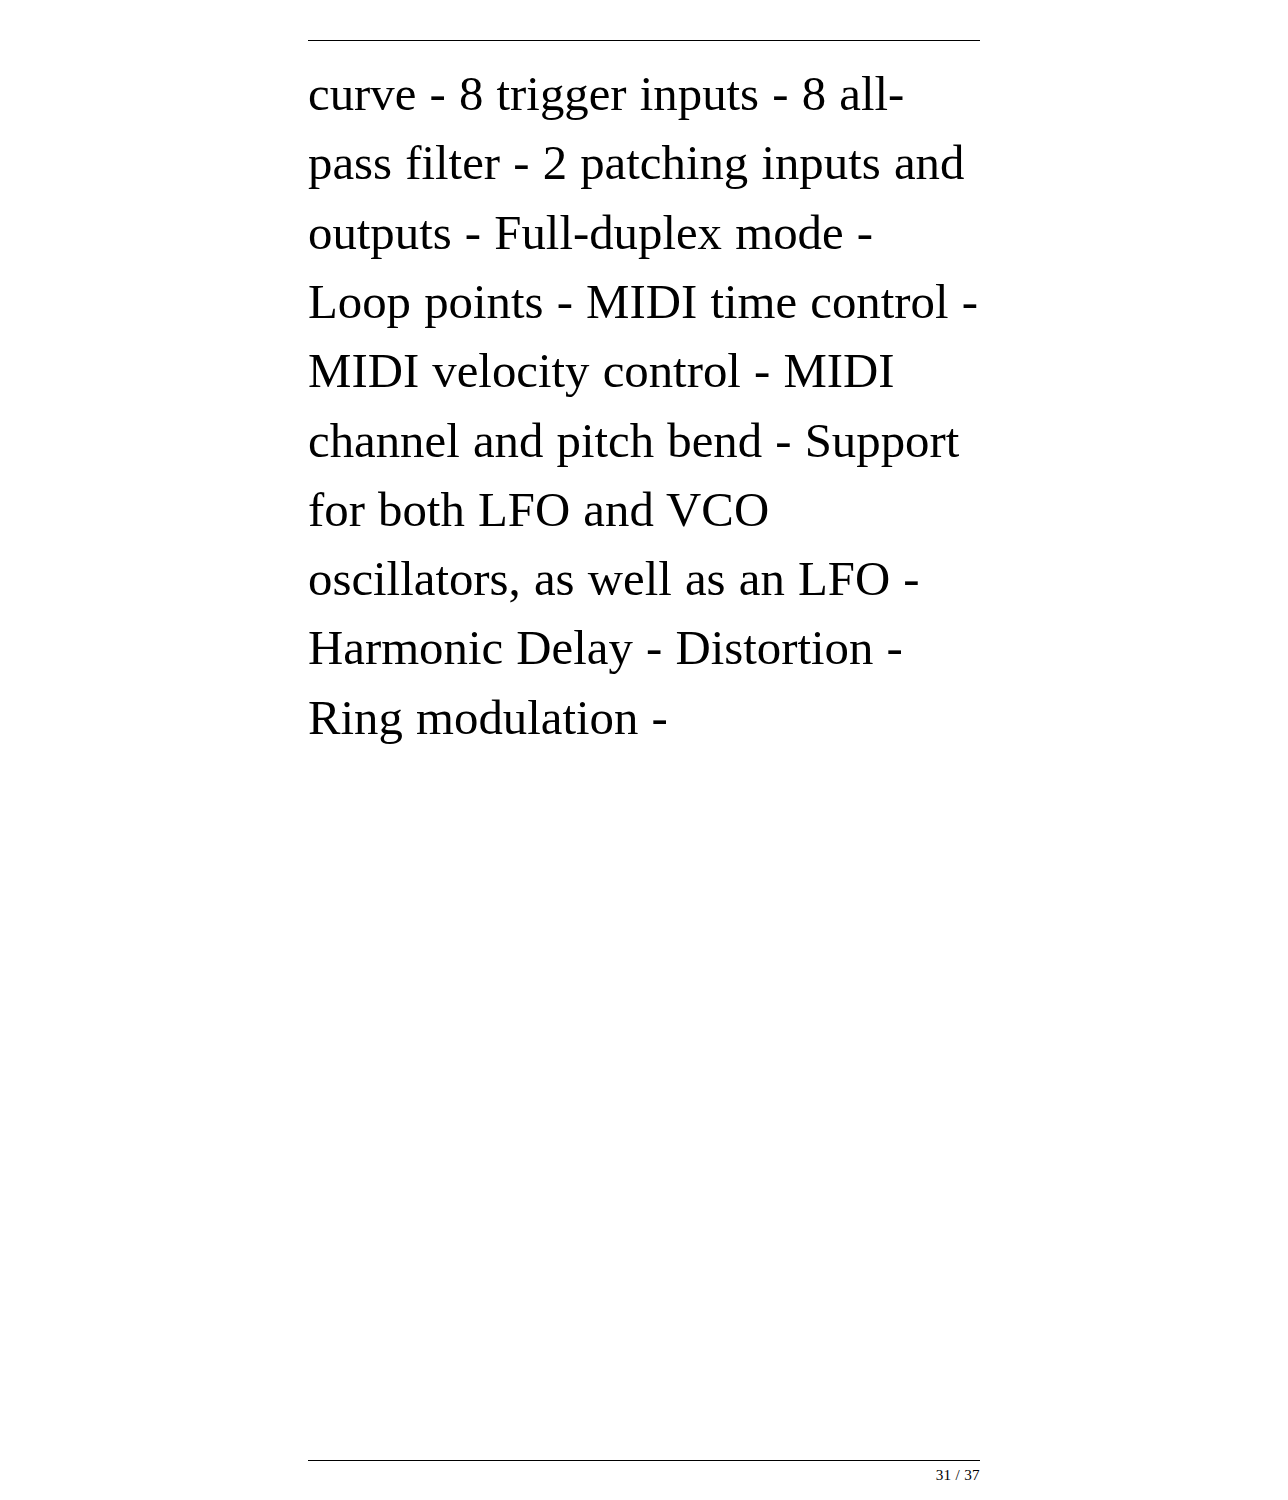curve - 8 trigger inputs - 8 all-pass filter - 2 patching inputs and outputs - Full-duplex mode - Loop points - MIDI time control - MIDI velocity control - MIDI channel and pitch bend - Support for both LFO and VCO oscillators, as well as an LFO - Harmonic Delay - Distortion - Ring modulation -
31 / 37